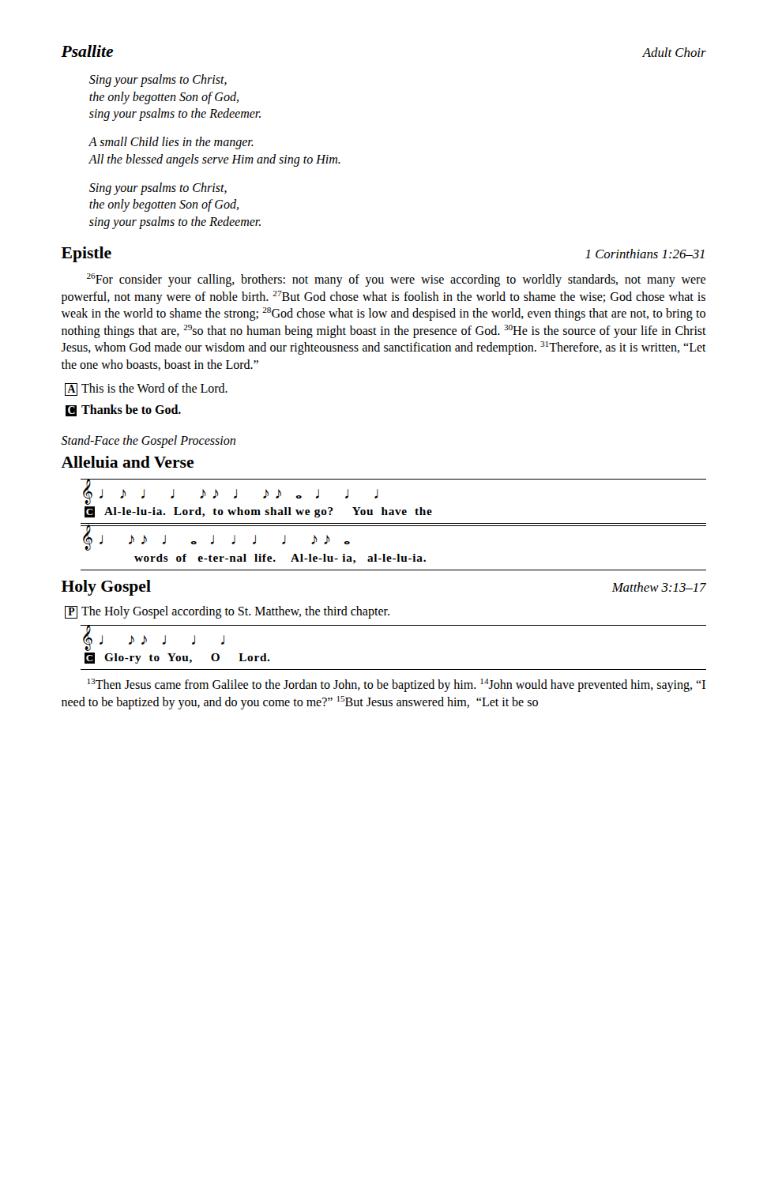Psallite
Adult Choir
Sing your psalms to Christ,
the only begotten Son of God,
sing your psalms to the Redeemer.
A small Child lies in the manger.
All the blessed angels serve Him and sing to Him.
Sing your psalms to Christ,
the only begotten Son of God,
sing your psalms to the Redeemer.
Epistle
1 Corinthians 1:26–31
26For consider your calling, brothers: not many of you were wise according to worldly standards, not many were powerful, not many were of noble birth. 27But God chose what is foolish in the world to shame the wise; God chose what is weak in the world to shame the strong; 28God chose what is low and despised in the world, even things that are not, to bring to nothing things that are, 29so that no human being might boast in the presence of God. 30He is the source of your life in Christ Jesus, whom God made our wisdom and our righteousness and sanctification and redemption. 31Therefore, as it is written, “Let the one who boasts, boast in the Lord.”
A This is the Word of the Lord.
C Thanks be to God.
Stand-Face the Gospel Procession
Alleluia and Verse
𝄞 ♩♪ ♩ ♩ ♪♪ ♩ ♪♪ 𝅝 ♩ ♩ ♩
C Al‑le‑lu‑ia. Lord, to whom shall we go? You have the
𝄞 ♩ ♪♪ ♩ 𝅝 ♩♩♩ ♩ ♪♪ 𝅝
words of e‑ter‑nal life. Al‑le‑lu‑ ia, al‑le‑lu‑ia.
Holy Gospel
Matthew 3:13–17
P The Holy Gospel according to St. Matthew, the third chapter.
𝄞 ♩ ♪♪ ♩ ♩ ♩
C Glo‑ry to You, O Lord.
13Then Jesus came from Galilee to the Jordan to John, to be baptized by him. 14John would have prevented him, saying, “I need to be baptized by you, and do you come to me?” 15But Jesus answered him, “Let it be so